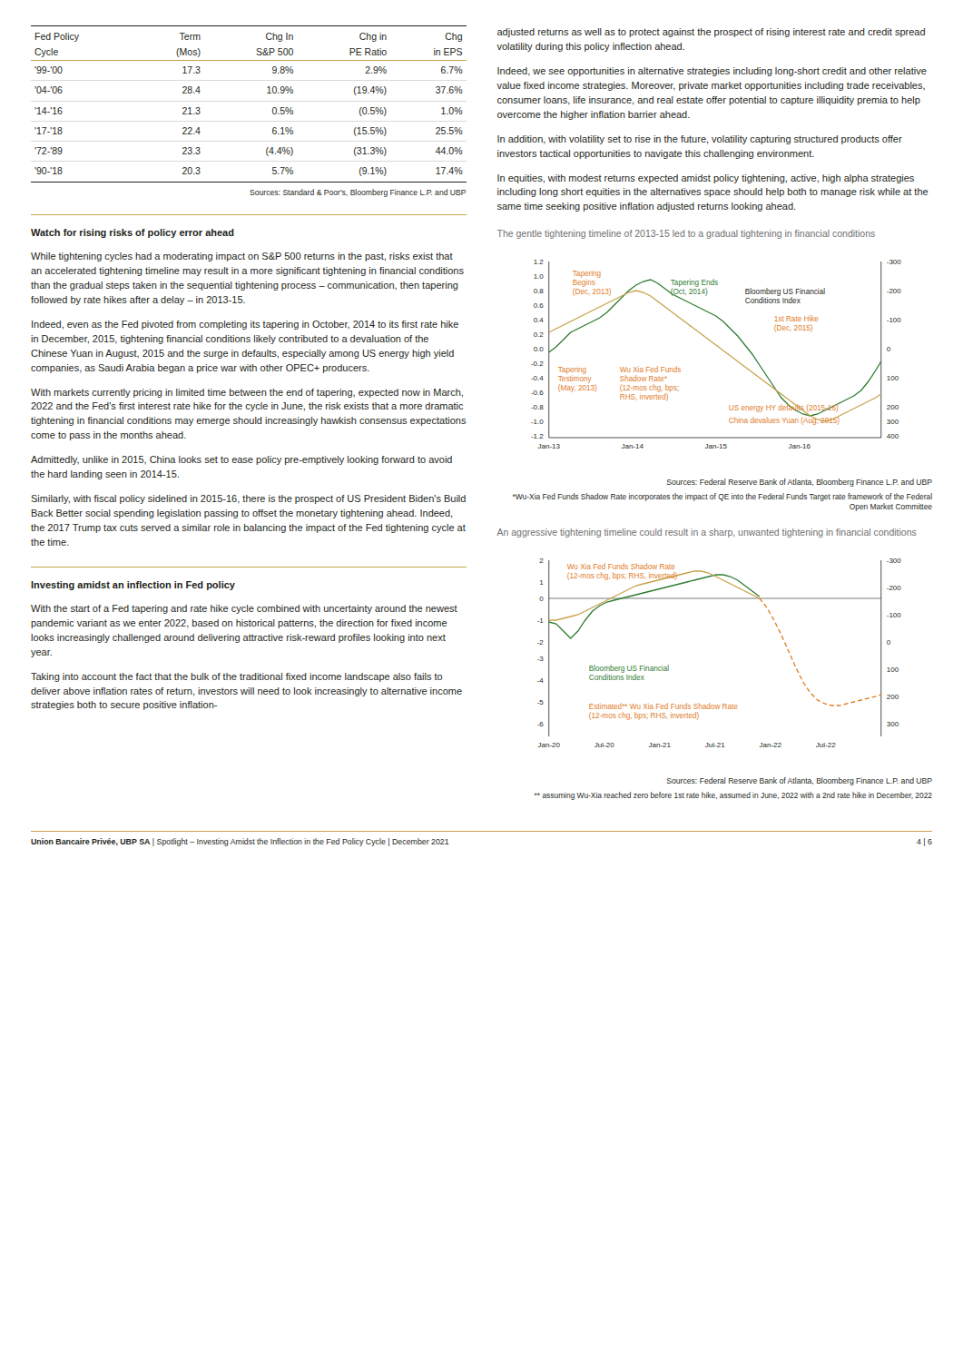| Fed Policy | Term | Chg In | Chg in | Chg |
| --- | --- | --- | --- | --- |
| Cycle | (Mos) | S&P 500 | PE Ratio | in EPS |
| '99-'00 | 17.3 | 9.8% | 2.9% | 6.7% |
| '04-'06 | 28.4 | 10.9% | (19.4%) | 37.6% |
| '14-'16 | 21.3 | 0.5% | (0.5%) | 1.0% |
| '17-'18 | 22.4 | 6.1% | (15.5%) | 25.5% |
| '72-'89 | 23.3 | (4.4%) | (31.3%) | 44.0% |
| '90-'18 | 20.3 | 5.7% | (9.1%) | 17.4% |
Sources: Standard & Poor's, Bloomberg Finance L.P. and UBP
Watch for rising risks of policy error ahead
While tightening cycles had a moderating impact on S&P 500 returns in the past, risks exist that an accelerated tightening timeline may result in a more significant tightening in financial conditions than the gradual steps taken in the sequential tightening process – communication, then tapering followed by rate hikes after a delay – in 2013-15.
Indeed, even as the Fed pivoted from completing its tapering in October, 2014 to its first rate hike in December, 2015, tightening financial conditions likely contributed to a devaluation of the Chinese Yuan in August, 2015 and the surge in defaults, especially among US energy high yield companies, as Saudi Arabia began a price war with other OPEC+ producers.
With markets currently pricing in limited time between the end of tapering, expected now in March, 2022 and the Fed's first interest rate hike for the cycle in June, the risk exists that a more dramatic tightening in financial conditions may emerge should increasingly hawkish consensus expectations come to pass in the months ahead.
Admittedly, unlike in 2015, China looks set to ease policy pre-emptively looking forward to avoid the hard landing seen in 2014-15.
Similarly, with fiscal policy sidelined in 2015-16, there is the prospect of US President Biden's Build Back Better social spending legislation passing to offset the monetary tightening ahead. Indeed, the 2017 Trump tax cuts served a similar role in balancing the impact of the Fed tightening cycle at the time.
Investing amidst an inflection in Fed policy
With the start of a Fed tapering and rate hike cycle combined with uncertainty around the newest pandemic variant as we enter 2022, based on historical patterns, the direction for fixed income looks increasingly challenged around delivering attractive risk-reward profiles looking into next year.
Taking into account the fact that the bulk of the traditional fixed income landscape also fails to deliver above inflation rates of return, investors will need to look increasingly to alternative income strategies both to secure positive inflation-
adjusted returns as well as to protect against the prospect of rising interest rate and credit spread volatility during this policy inflection ahead.
Indeed, we see opportunities in alternative strategies including long-short credit and other relative value fixed income strategies. Moreover, private market opportunities including trade receivables, consumer loans, life insurance, and real estate offer potential to capture illiquidity premia to help overcome the higher inflation barrier ahead.
In addition, with volatility set to rise in the future, volatility capturing structured products offer investors tactical opportunities to navigate this challenging environment.
In equities, with modest returns expected amidst policy tightening, active, high alpha strategies including long short equities in the alternatives space should help both to manage risk while at the same time seeking positive inflation adjusted returns looking ahead.
The gentle tightening timeline of 2013-15 led to a gradual tightening in financial conditions
1.2 1.0 0.8 0.6 0.4 0.2 0.0 -0.2 -0.4 -0.6 -0.8 -1.0 -1.2 -300 -200 -100 0 100 200 300 400 Jan-13 Jan-14 Jan-15 Jan-16 Tapering Begins (Dec, 2013) Tapering Ends (Oct, 2014) Bloomberg US Financial Conditions Index 1st Rate Hike (Dec, 2015) Tapering Testimony (May, 2013) Wu Xia Fed Funds Shadow Rate* (12-mos chg, bps; RHS, inverted) US energy HY defaults (2015-16) China devalues Yuan (Aug, 2015)
Sources: Federal Reserve Bank of Atlanta, Bloomberg Finance L.P. and UBP
*Wu-Xia Fed Funds Shadow Rate incorporates the impact of QE into the Federal Funds Target rate framework of the Federal Open Market Committee
An aggressive tightening timeline could result in a sharp, unwanted tightening in financial conditions
2 1 0 -1 -2 -3 -4 -5 -6 -300 -200 -100 0 100 200 300 Jan-20 Jul-20 Jan-21 Jul-21 Jan-22 Jul-22 Wu Xia Fed Funds Shadow Rate (12-mos chg, bps; RHS, inverted) Bloomberg US Financial Conditions Index Estimated** Wu Xia Fed Funds Shadow Rate (12-mos chg, bps; RHS, inverted)
Sources: Federal Reserve Bank of Atlanta, Bloomberg Finance L.P. and UBP
** assuming Wu-Xia reached zero before 1st rate hike, assumed in June, 2022 with a 2nd rate hike in December, 2022
Union Bancaire Privée, UBP SA | Spotlight – Investing Amidst the Inflection in the Fed Policy Cycle | December 2021
4 | 6